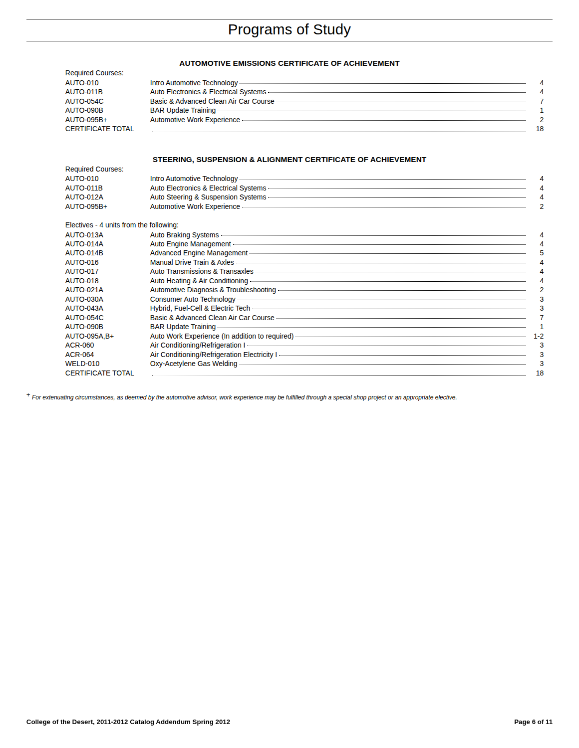Programs of Study
AUTOMOTIVE EMISSIONS CERTIFICATE OF ACHIEVEMENT
Required Courses:
| AUTO-010 | Intro Automotive Technology | 4 |
| AUTO-011B | Auto Electronics & Electrical Systems | 4 |
| AUTO-054C | Basic & Advanced Clean Air Car Course | 7 |
| AUTO-090B | BAR Update Training | 1 |
| AUTO-095B+ | Automotive Work Experience | 2 |
| CERTIFICATE TOTAL | | 18 |
STEERING, SUSPENSION & ALIGNMENT CERTIFICATE OF ACHIEVEMENT
Required Courses:
| AUTO-010 | Intro Automotive Technology | 4 |
| AUTO-011B | Auto Electronics & Electrical Systems | 4 |
| AUTO-012A | Auto Steering & Suspension Systems | 4 |
| AUTO-095B+ | Automotive Work Experience | 2 |
Electives - 4 units from the following:
| AUTO-013A | Auto Braking Systems | 4 |
| AUTO-014A | Auto Engine Management | 4 |
| AUTO-014B | Advanced Engine Management | 5 |
| AUTO-016 | Manual Drive Train & Axles | 4 |
| AUTO-017 | Auto Transmissions & Transaxles | 4 |
| AUTO-018 | Auto Heating & Air Conditioning | 4 |
| AUTO-021A | Automotive Diagnosis & Troubleshooting | 2 |
| AUTO-030A | Consumer Auto Technology | 3 |
| AUTO-043A | Hybrid, Fuel-Cell & Electric Tech | 3 |
| AUTO-054C | Basic & Advanced Clean Air Car Course | 7 |
| AUTO-090B | BAR Update Training | 1 |
| AUTO-095A,B+ | Auto Work Experience (In addition to required) | 1-2 |
| ACR-060 | Air Conditioning/Refrigeration I | 3 |
| ACR-064 | Air Conditioning/Refrigeration Electricity I | 3 |
| WELD-010 | Oxy-Acetylene Gas Welding | 3 |
| CERTIFICATE TOTAL | | 18 |
+ For extenuating circumstances, as deemed by the automotive advisor, work experience may be fulfilled through a special shop project or an appropriate elective.
College of the Desert, 2011-2012 Catalog Addendum Spring 2012 Page 6 of 11